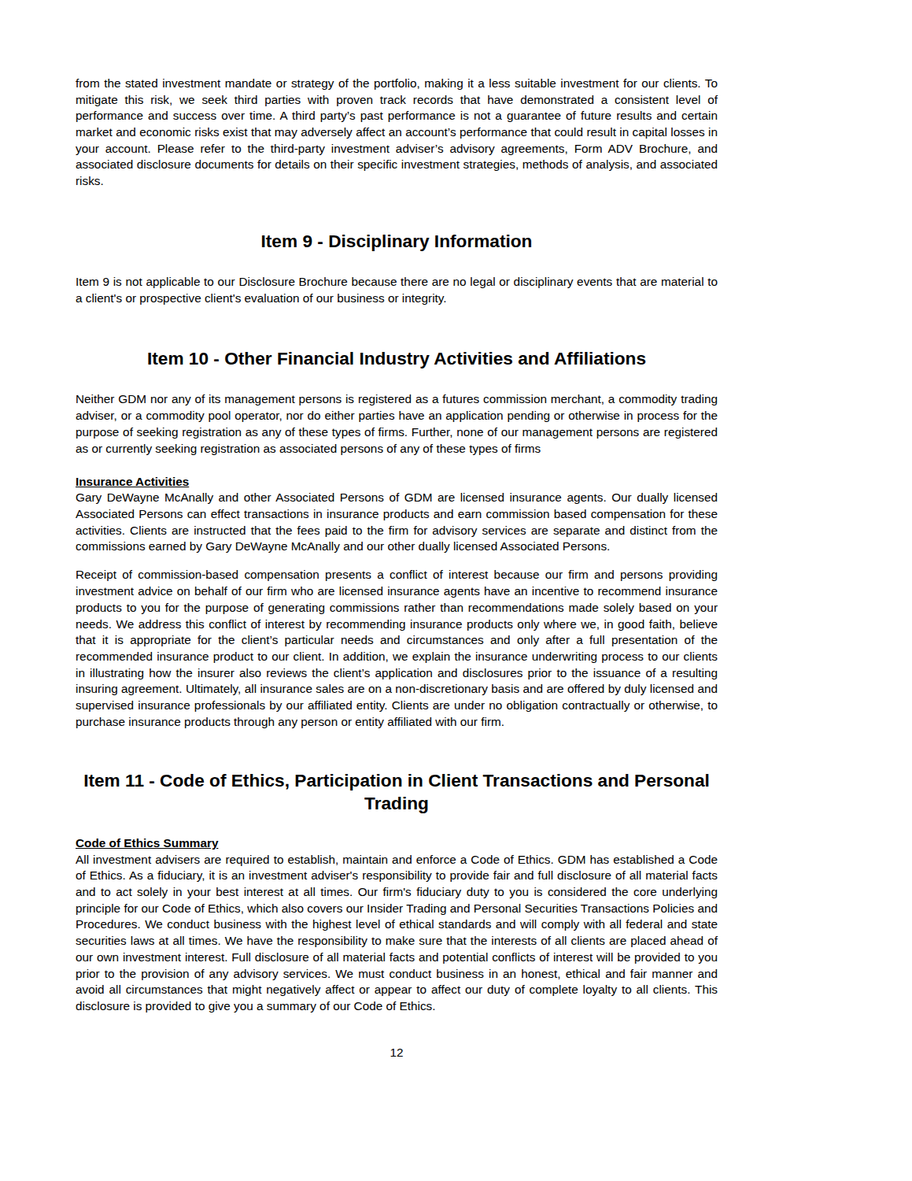from the stated investment mandate or strategy of the portfolio, making it a less suitable investment for our clients. To mitigate this risk, we seek third parties with proven track records that have demonstrated a consistent level of performance and success over time. A third party’s past performance is not a guarantee of future results and certain market and economic risks exist that may adversely affect an account’s performance that could result in capital losses in your account. Please refer to the third-party investment adviser’s advisory agreements, Form ADV Brochure, and associated disclosure documents for details on their specific investment strategies, methods of analysis, and associated risks.
Item 9 - Disciplinary Information
Item 9 is not applicable to our Disclosure Brochure because there are no legal or disciplinary events that are material to a client's or prospective client's evaluation of our business or integrity.
Item 10 - Other Financial Industry Activities and Affiliations
Neither GDM nor any of its management persons is registered as a futures commission merchant, a commodity trading adviser, or a commodity pool operator, nor do either parties have an application pending or otherwise in process for the purpose of seeking registration as any of these types of firms. Further, none of our management persons are registered as or currently seeking registration as associated persons of any of these types of firms
Insurance Activities
Gary DeWayne McAnally and other Associated Persons of GDM are licensed insurance agents. Our dually licensed Associated Persons can effect transactions in insurance products and earn commission based compensation for these activities. Clients are instructed that the fees paid to the firm for advisory services are separate and distinct from the commissions earned by Gary DeWayne McAnally and our other dually licensed Associated Persons.
Receipt of commission-based compensation presents a conflict of interest because our firm and persons providing investment advice on behalf of our firm who are licensed insurance agents have an incentive to recommend insurance products to you for the purpose of generating commissions rather than recommendations made solely based on your needs. We address this conflict of interest by recommending insurance products only where we, in good faith, believe that it is appropriate for the client’s particular needs and circumstances and only after a full presentation of the recommended insurance product to our client. In addition, we explain the insurance underwriting process to our clients in illustrating how the insurer also reviews the client’s application and disclosures prior to the issuance of a resulting insuring agreement. Ultimately, all insurance sales are on a non-discretionary basis and are offered by duly licensed and supervised insurance professionals by our affiliated entity. Clients are under no obligation contractually or otherwise, to purchase insurance products through any person or entity affiliated with our firm.
Item 11 - Code of Ethics, Participation in Client Transactions and Personal Trading
Code of Ethics Summary
All investment advisers are required to establish, maintain and enforce a Code of Ethics. GDM has established a Code of Ethics. As a fiduciary, it is an investment adviser's responsibility to provide fair and full disclosure of all material facts and to act solely in your best interest at all times. Our firm's fiduciary duty to you is considered the core underlying principle for our Code of Ethics, which also covers our Insider Trading and Personal Securities Transactions Policies and Procedures. We conduct business with the highest level of ethical standards and will comply with all federal and state securities laws at all times. We have the responsibility to make sure that the interests of all clients are placed ahead of our own investment interest. Full disclosure of all material facts and potential conflicts of interest will be provided to you prior to the provision of any advisory services. We must conduct business in an honest, ethical and fair manner and avoid all circumstances that might negatively affect or appear to affect our duty of complete loyalty to all clients. This disclosure is provided to give you a summary of our Code of Ethics.
12